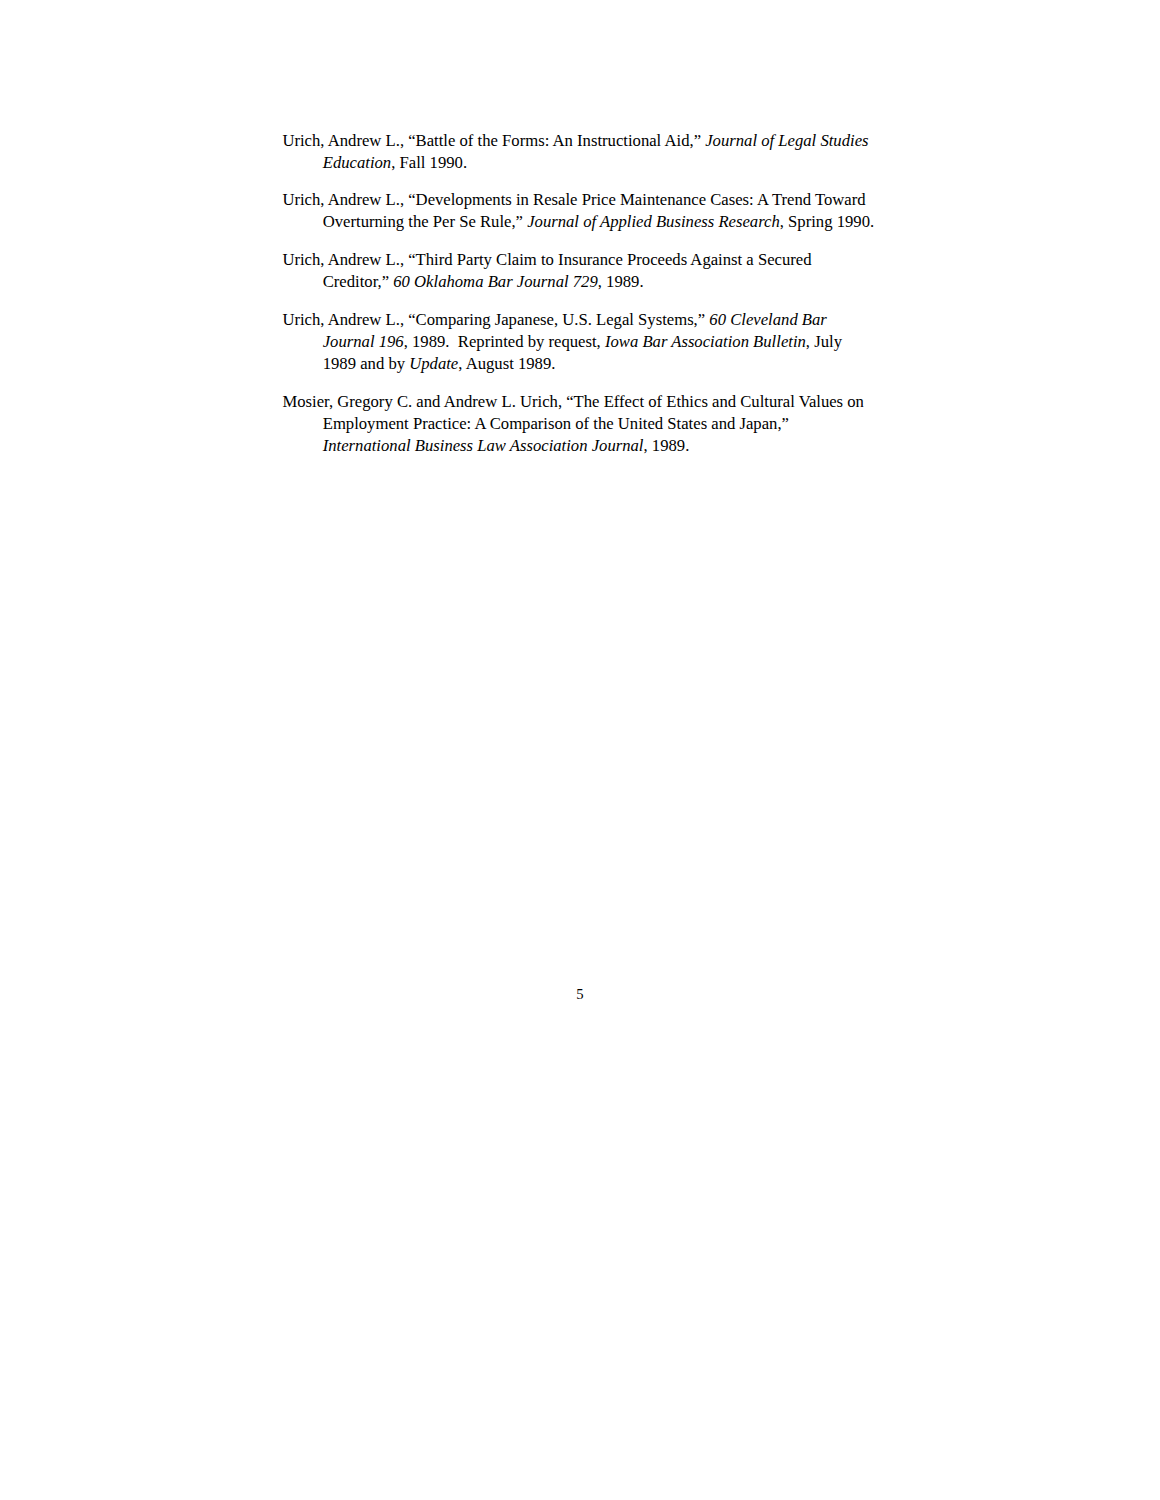Urich, Andrew L., “Battle of the Forms: An Instructional Aid,” Journal of Legal Studies Education, Fall 1990.
Urich, Andrew L., “Developments in Resale Price Maintenance Cases: A Trend Toward Overturning the Per Se Rule,” Journal of Applied Business Research, Spring 1990.
Urich, Andrew L., “Third Party Claim to Insurance Proceeds Against a Secured Creditor,” 60 Oklahoma Bar Journal 729, 1989.
Urich, Andrew L., “Comparing Japanese, U.S. Legal Systems,” 60 Cleveland Bar Journal 196, 1989. Reprinted by request, Iowa Bar Association Bulletin, July 1989 and by Update, August 1989.
Mosier, Gregory C. and Andrew L. Urich, “The Effect of Ethics and Cultural Values on Employment Practice: A Comparison of the United States and Japan,” International Business Law Association Journal, 1989.
5